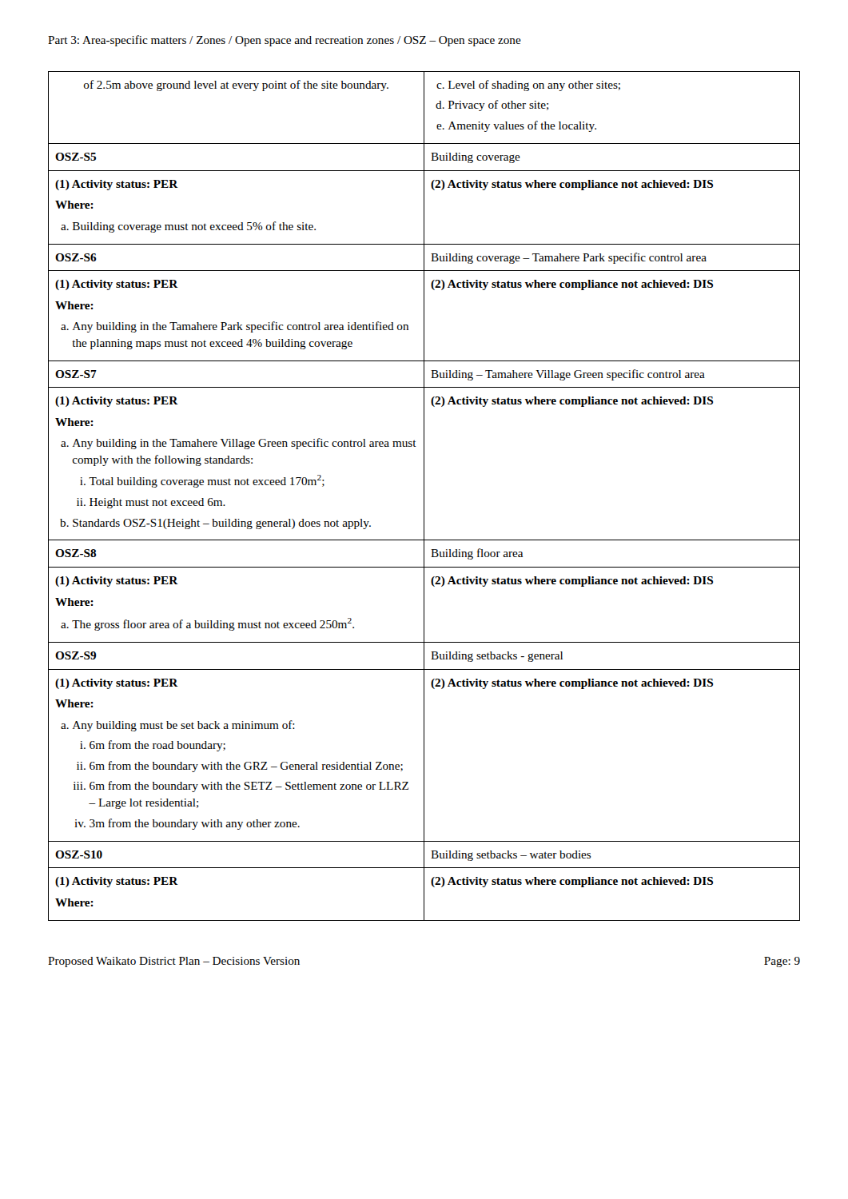Part 3: Area-specific matters / Zones / Open space and recreation zones / OSZ – Open space zone
| of 2.5m above ground level at every point of the site boundary. | Level of shading on any other sites; Privacy of other site; Amenity values of the locality. |
| OSZ-S5 | Building coverage |
| (1) Activity status: PER Where: Building coverage must not exceed 5% of the site. | (2) Activity status where compliance not achieved: DIS |
| OSZ-S6 | Building coverage – Tamahere Park specific control area |
| (1) Activity status: PER Where: Any building in the Tamahere Park specific control area identified on the planning maps must not exceed 4% building coverage | (2) Activity status where compliance not achieved: DIS |
| OSZ-S7 | Building – Tamahere Village Green specific control area |
| (1) Activity status: PER Where: Any building in the Tamahere Village Green specific control area must comply with the following standards: Total building coverage must not exceed 170m 2 ; Height must not exceed 6m. Standards OSZ-S1(Height – building general) does not apply. | (2) Activity status where compliance not achieved: DIS |
| OSZ-S8 | Building floor area |
| (1) Activity status: PER Where: The gross floor area of a building must not exceed 250m 2 . | (2) Activity status where compliance not achieved: DIS |
| OSZ-S9 | Building setbacks - general |
| (1) Activity status: PER Where: Any building must be set back a minimum of: 6m from the road boundary; 6m from the boundary with the GRZ – General residential Zone; 6m from the boundary with the SETZ – Settlement zone or LLRZ – Large lot residential; 3m from the boundary with any other zone. | (2) Activity status where compliance not achieved: DIS |
| OSZ-S10 | Building setbacks – water bodies |
| (1) Activity status: PER Where: | (2) Activity status where compliance not achieved: DIS |
Proposed Waikato District Plan – Decisions Version Page: 9